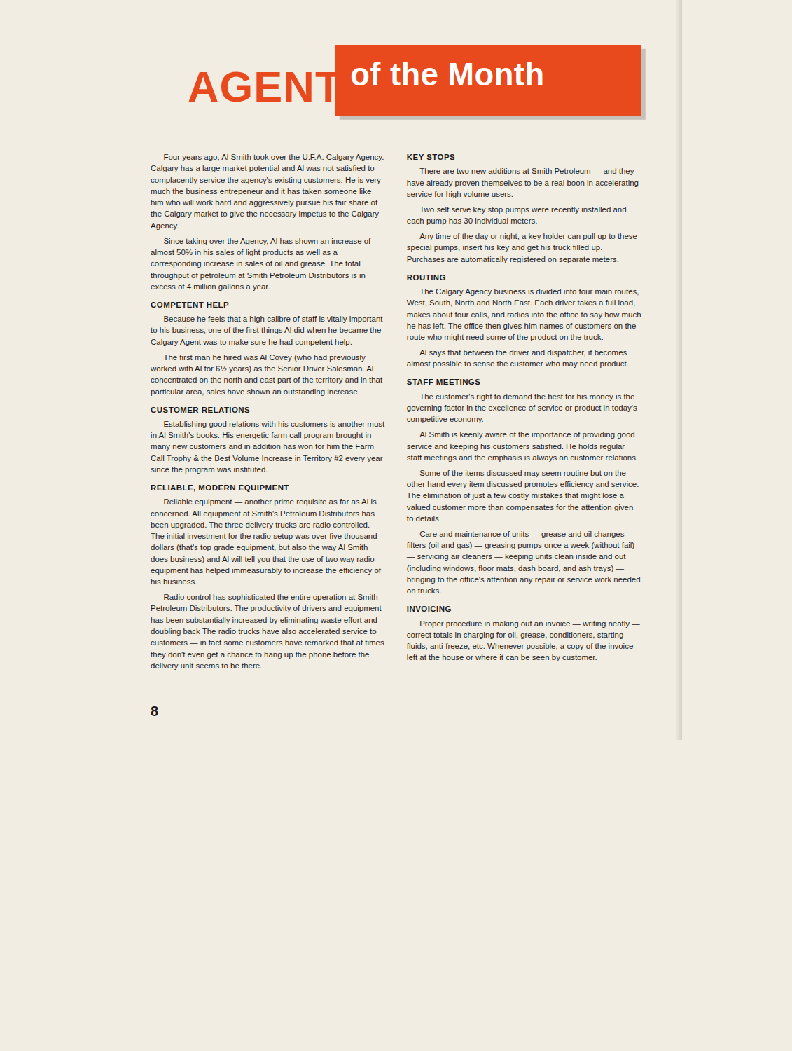of the Month
AGENT
Four years ago, Al Smith took over the U.F.A. Calgary Agency. Calgary has a large market potential and Al was not satisfied to complacently service the agency's existing customers. He is very much the business entrepeneur and it has taken someone like him who will work hard and aggressively pursue his fair share of the Calgary market to give the necessary impetus to the Calgary Agency.
Since taking over the Agency, Al has shown an increase of almost 50% in his sales of light products as well as a corresponding increase in sales of oil and grease. The total throughput of petroleum at Smith Petroleum Distributors is in excess of 4 million gallons a year.
Competent Help
Because he feels that a high calibre of staff is vitally important to his business, one of the first things Al did when he became the Calgary Agent was to make sure he had competent help.
The first man he hired was Al Covey (who had previously worked with Al for 6½ years) as the Senior Driver Salesman. Al concentrated on the north and east part of the territory and in that particular area, sales have shown an outstanding increase.
Customer Relations
Establishing good relations with his customers is another must in Al Smith's books. His energetic farm call program brought in many new customers and in addition has won for him the Farm Call Trophy & the Best Volume Increase in Territory #2 every year since the program was instituted.
Reliable, Modern Equipment
Reliable equipment — another prime requisite as far as Al is concerned. All equipment at Smith's Petroleum Distributors has been upgraded. The three delivery trucks are radio controlled. The initial investment for the radio setup was over five thousand dollars (that's top grade equipment, but also the way Al Smith does business) and Al will tell you that the use of two way radio equipment has helped immeasurably to increase the efficiency of his business.
Radio control has sophisticated the entire operation at Smith Petroleum Distributors. The productivity of drivers and equipment has been substantially increased by eliminating waste effort and doubling back The radio trucks have also accelerated service to customers — in fact some customers have remarked that at times they don't even get a chance to hang up the phone before the delivery unit seems to be there.
Key Stops
There are two new additions at Smith Petroleum — and they have already proven themselves to be a real boon in accelerating service for high volume users.
Two self serve key stop pumps were recently installed and each pump has 30 individual meters.
Any time of the day or night, a key holder can pull up to these special pumps, insert his key and get his truck filled up. Purchases are automatically registered on separate meters.
Routing
The Calgary Agency business is divided into four main routes, West, South, North and North East. Each driver takes a full load, makes about four calls, and radios into the office to say how much he has left. The office then gives him names of customers on the route who might need some of the product on the truck.
Al says that between the driver and dispatcher, it becomes almost possible to sense the customer who may need product.
Staff Meetings
The customer's right to demand the best for his money is the governing factor in the excellence of service or product in today's competitive economy.
Al Smith is keenly aware of the importance of providing good service and keeping his customers satisfied. He holds regular staff meetings and the emphasis is always on customer relations.
Some of the items discussed may seem routine but on the other hand every item discussed promotes efficiency and service. The elimination of just a few costly mistakes that might lose a valued customer more than compensates for the attention given to details.
Care and maintenance of units — grease and oil changes — filters (oil and gas) — greasing pumps once a week (without fail) — servicing air cleaners — keeping units clean inside and out (including windows, floor mats, dash board, and ash trays) — bringing to the office's attention any repair or service work needed on trucks.
Invoicing
Proper procedure in making out an invoice — writing neatly — correct totals in charging for oil, grease, conditioners, starting fluids, anti-freeze, etc. Whenever possible, a copy of the invoice left at the house or where it can be seen by customer.
8